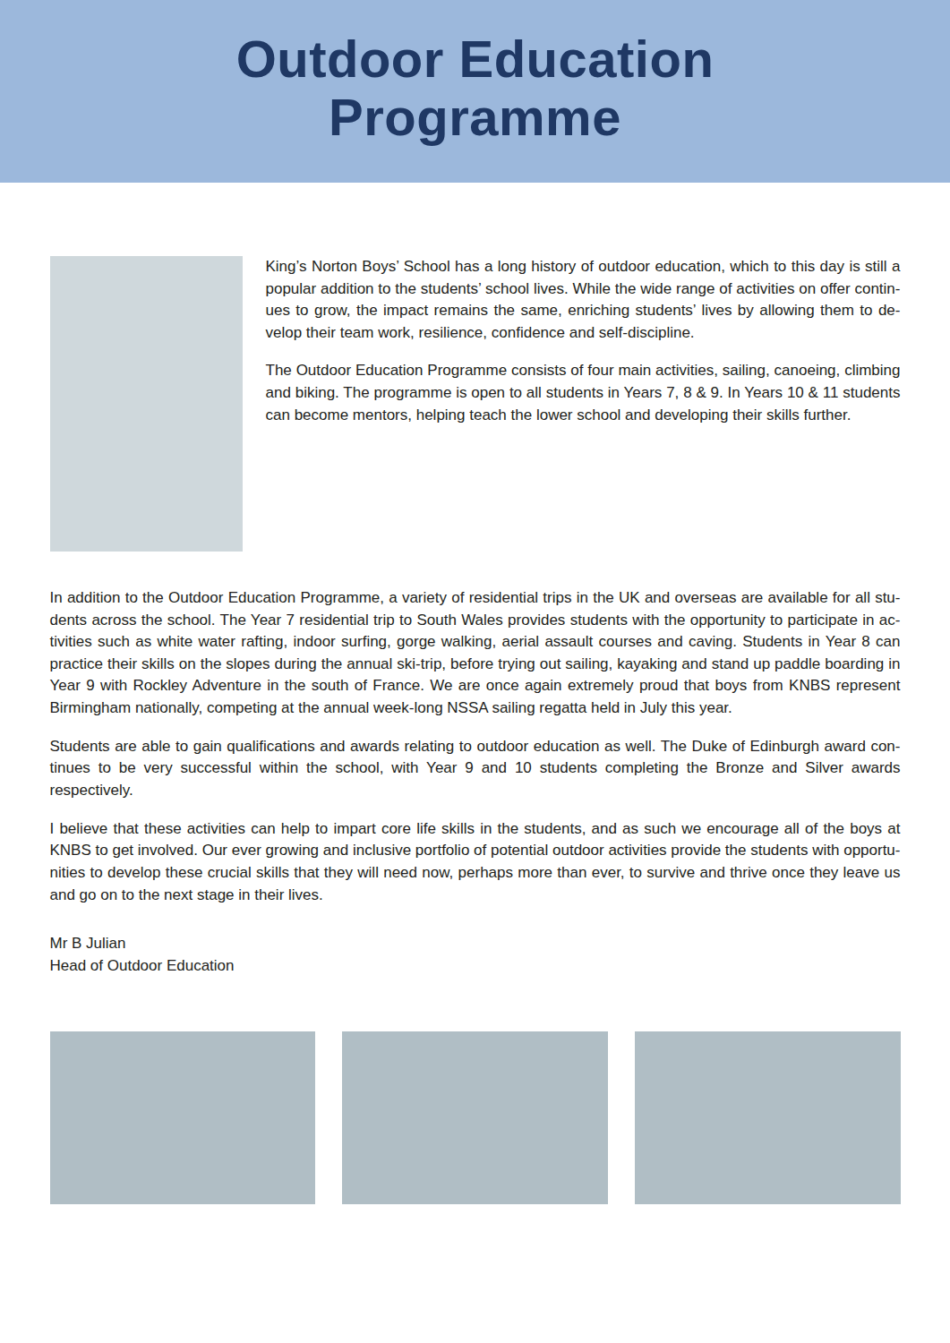Outdoor Education
Programme
King’s Norton Boys’ School has a long history of outdoor education, which to this day is still a popular addition to the students’ school lives. While the wide range of activities on offer continues to grow, the impact remains the same, enriching students’ lives by allowing them to develop their team work, resilience, confidence and self-discipline.
The Outdoor Education Programme consists of four main activities, sailing, canoeing, climbing and biking. The programme is open to all students in Years 7, 8 & 9. In Years 10 & 11 students can become mentors, helping teach the lower school and developing their skills further.
In addition to the Outdoor Education Programme, a variety of residential trips in the UK and overseas are available for all students across the school. The Year 7 residential trip to South Wales provides students with the opportunity to participate in activities such as white water rafting, indoor surfing, gorge walking, aerial assault courses and caving. Students in Year 8 can practice their skills on the slopes during the annual ski-trip, before trying out sailing, kayaking and stand up paddle boarding in Year 9 with Rockley Adventure in the south of France. We are once again extremely proud that boys from KNBS represent Birmingham nationally, competing at the annual week-long NSSA sailing regatta held in July this year.
Students are able to gain qualifications and awards relating to outdoor education as well. The Duke of Edinburgh award continues to be very successful within the school, with Year 9 and 10 students completing the Bronze and Silver awards respectively.
I believe that these activities can help to impart core life skills in the students, and as such we encourage all of the boys at KNBS to get involved. Our ever growing and inclusive portfolio of potential outdoor activities provide the students with opportunities to develop these crucial skills that they will need now, perhaps more than ever, to survive and thrive once they leave us and go on to the next stage in their lives.
Mr B Julian Head of Outdoor Education